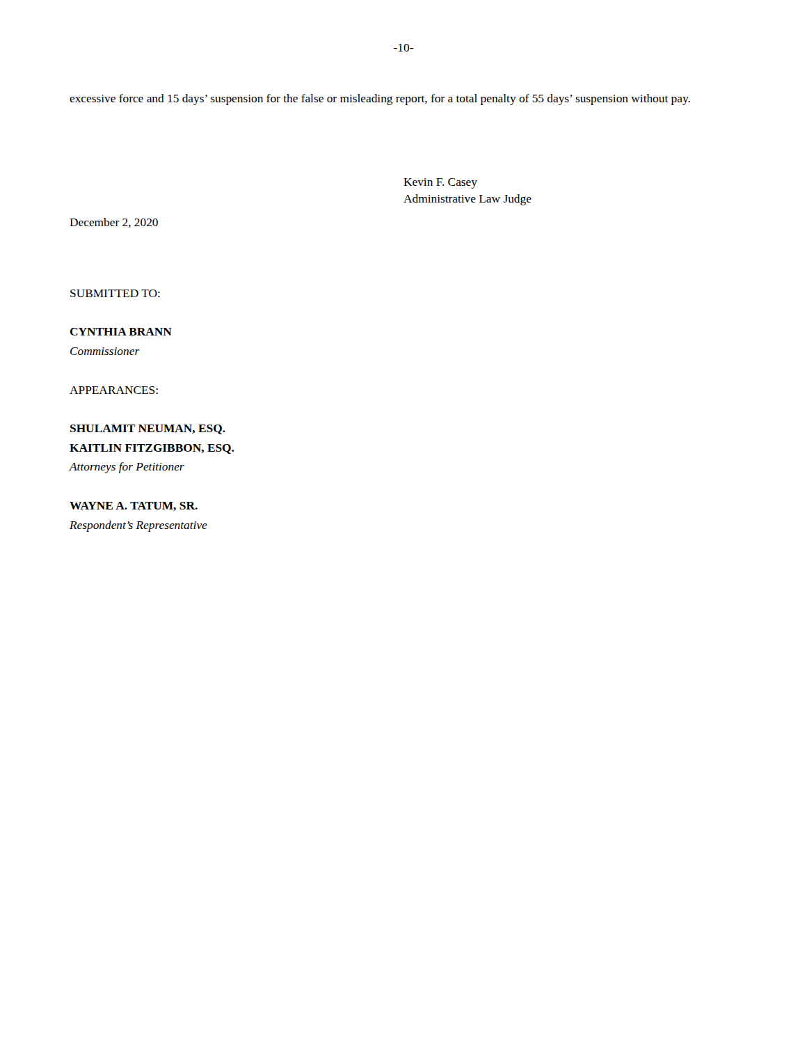-10-
excessive force and 15 days’ suspension for the false or misleading report, for a total penalty of 55 days’ suspension without pay.
Kevin F. Casey
Administrative Law Judge
December 2, 2020
SUBMITTED TO:
CYNTHIA BRANN
Commissioner
APPEARANCES:
SHULAMIT NEUMAN, ESQ.
KAITLIN FITZGIBBON, ESQ.
Attorneys for Petitioner
WAYNE A. TATUM, SR.
Respondent’s Representative